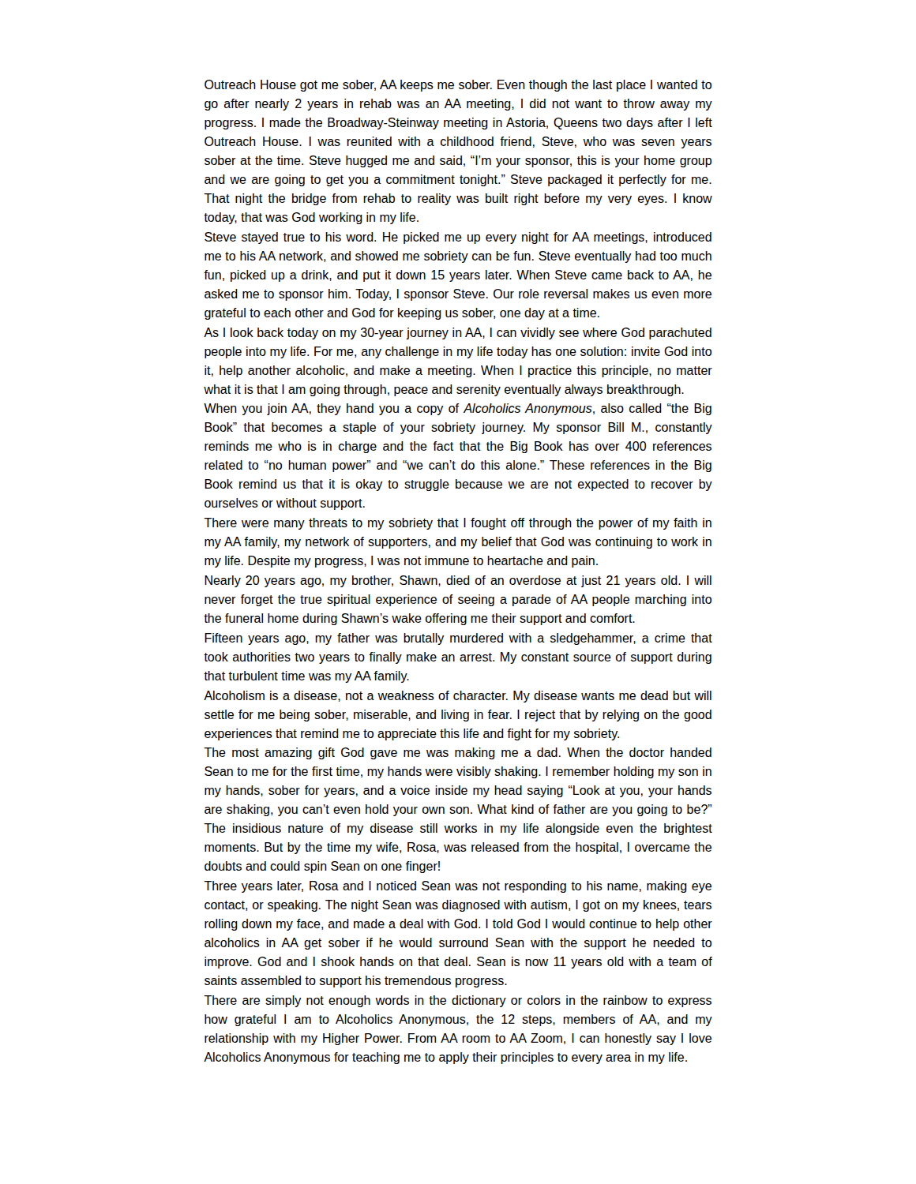Outreach House got me sober, AA keeps me sober. Even though the last place I wanted to go after nearly 2 years in rehab was an AA meeting, I did not want to throw away my progress. I made the Broadway-Steinway meeting in Astoria, Queens two days after I left Outreach House. I was reunited with a childhood friend, Steve, who was seven years sober at the time. Steve hugged me and said, “I’m your sponsor, this is your home group and we are going to get you a commitment tonight.” Steve packaged it perfectly for me. That night the bridge from rehab to reality was built right before my very eyes. I know today, that was God working in my life.
Steve stayed true to his word. He picked me up every night for AA meetings, introduced me to his AA network, and showed me sobriety can be fun. Steve eventually had too much fun, picked up a drink, and put it down 15 years later. When Steve came back to AA, he asked me to sponsor him. Today, I sponsor Steve. Our role reversal makes us even more grateful to each other and God for keeping us sober, one day at a time.
As I look back today on my 30-year journey in AA, I can vividly see where God parachuted people into my life. For me, any challenge in my life today has one solution: invite God into it, help another alcoholic, and make a meeting. When I practice this principle, no matter what it is that I am going through, peace and serenity eventually always breakthrough.
When you join AA, they hand you a copy of Alcoholics Anonymous, also called “the Big Book” that becomes a staple of your sobriety journey. My sponsor Bill M., constantly reminds me who is in charge and the fact that the Big Book has over 400 references related to “no human power” and “we can’t do this alone.” These references in the Big Book remind us that it is okay to struggle because we are not expected to recover by ourselves or without support.
There were many threats to my sobriety that I fought off through the power of my faith in my AA family, my network of supporters, and my belief that God was continuing to work in my life. Despite my progress, I was not immune to heartache and pain.
Nearly 20 years ago, my brother, Shawn, died of an overdose at just 21 years old. I will never forget the true spiritual experience of seeing a parade of AA people marching into the funeral home during Shawn’s wake offering me their support and comfort.
Fifteen years ago, my father was brutally murdered with a sledgehammer, a crime that took authorities two years to finally make an arrest. My constant source of support during that turbulent time was my AA family.
Alcoholism is a disease, not a weakness of character. My disease wants me dead but will settle for me being sober, miserable, and living in fear. I reject that by relying on the good experiences that remind me to appreciate this life and fight for my sobriety.
The most amazing gift God gave me was making me a dad. When the doctor handed Sean to me for the first time, my hands were visibly shaking. I remember holding my son in my hands, sober for years, and a voice inside my head saying “Look at you, your hands are shaking, you can’t even hold your own son. What kind of father are you going to be?” The insidious nature of my disease still works in my life alongside even the brightest moments. But by the time my wife, Rosa, was released from the hospital, I overcame the doubts and could spin Sean on one finger!
Three years later, Rosa and I noticed Sean was not responding to his name, making eye contact, or speaking. The night Sean was diagnosed with autism, I got on my knees, tears rolling down my face, and made a deal with God. I told God I would continue to help other alcoholics in AA get sober if he would surround Sean with the support he needed to improve. God and I shook hands on that deal. Sean is now 11 years old with a team of saints assembled to support his tremendous progress.
There are simply not enough words in the dictionary or colors in the rainbow to express how grateful I am to Alcoholics Anonymous, the 12 steps, members of AA, and my relationship with my Higher Power. From AA room to AA Zoom, I can honestly say I love Alcoholics Anonymous for teaching me to apply their principles to every area in my life.